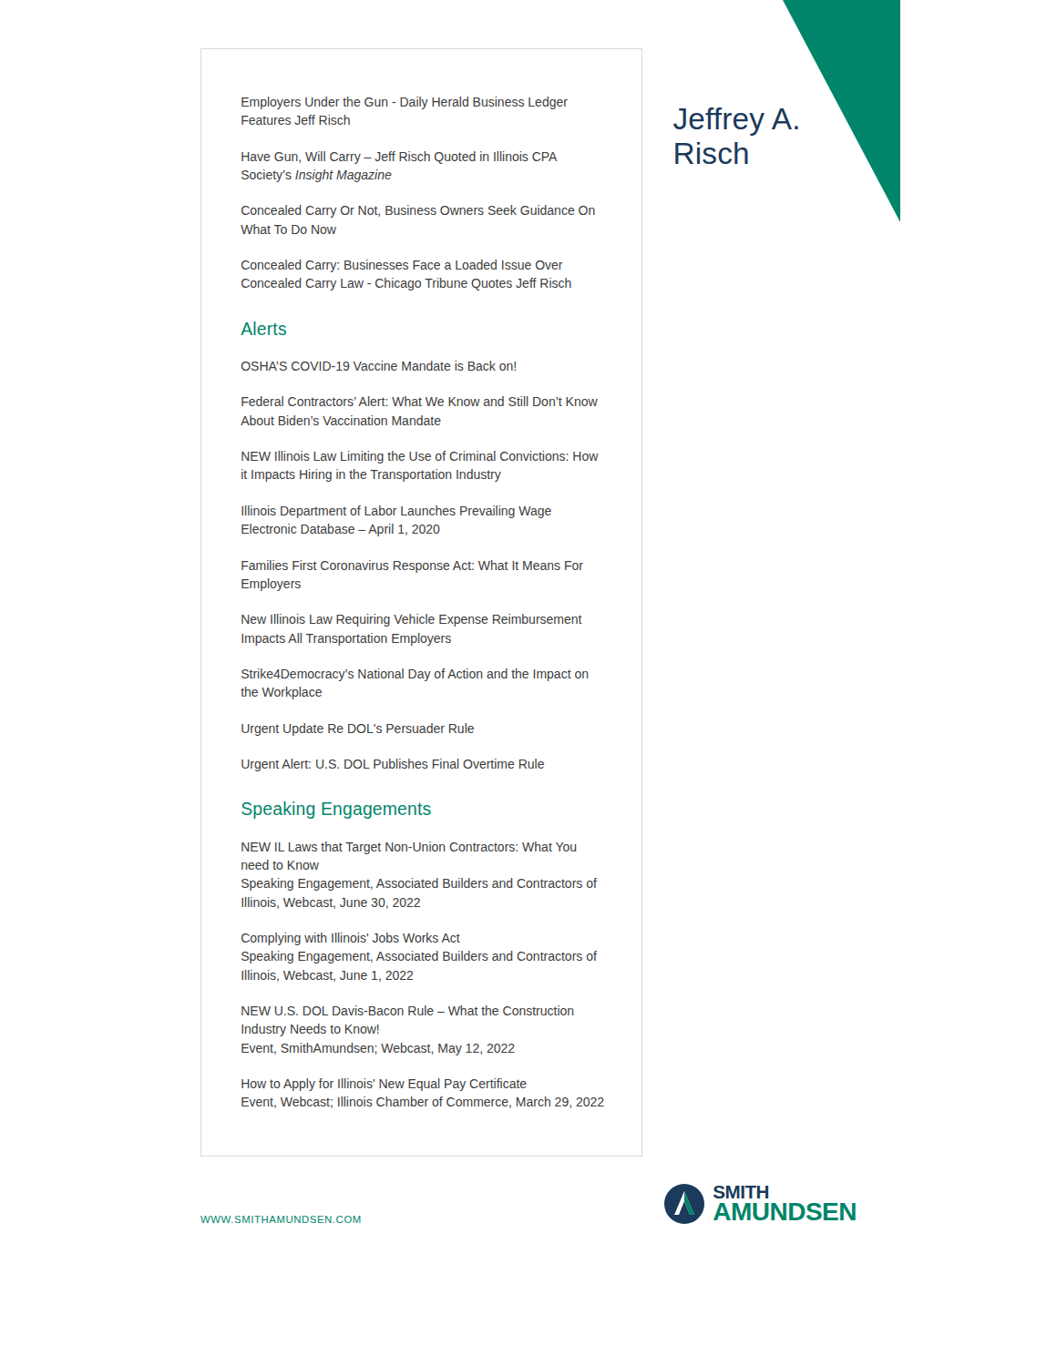Employers Under the Gun - Daily Herald Business Ledger Features Jeff Risch
Have Gun, Will Carry – Jeff Risch Quoted in Illinois CPA Society’s Insight Magazine
Concealed Carry Or Not, Business Owners Seek Guidance On What To Do Now
Concealed Carry: Businesses Face a Loaded Issue Over Concealed Carry Law - Chicago Tribune Quotes Jeff Risch
Alerts
OSHA’S COVID-19 Vaccine Mandate is Back on!
Federal Contractors’ Alert: What We Know and Still Don’t Know About Biden’s Vaccination Mandate
NEW Illinois Law Limiting the Use of Criminal Convictions: How it Impacts Hiring in the Transportation Industry
Illinois Department of Labor Launches Prevailing Wage Electronic Database – April 1, 2020
Families First Coronavirus Response Act: What It Means For Employers
New Illinois Law Requiring Vehicle Expense Reimbursement Impacts All Transportation Employers
Strike4Democracy’s National Day of Action and the Impact on the Workplace
Urgent Update Re DOL's Persuader Rule
Urgent Alert: U.S. DOL Publishes Final Overtime Rule
Speaking Engagements
NEW IL Laws that Target Non-Union Contractors: What You need to Know
Speaking Engagement, Associated Builders and Contractors of Illinois, Webcast, June 30, 2022
Complying with Illinois' Jobs Works Act
Speaking Engagement, Associated Builders and Contractors of Illinois, Webcast, June 1, 2022
NEW U.S. DOL Davis-Bacon Rule – What the Construction Industry Needs to Know!
Event, SmithAmundsen; Webcast, May 12, 2022
How to Apply for Illinois' New Equal Pay Certificate
Event, Webcast; Illinois Chamber of Commerce, March 29, 2022
Jeffrey A.
Risch
WWW.SMITHAMUNDSEN.COM
SMITH AMUNDSEN